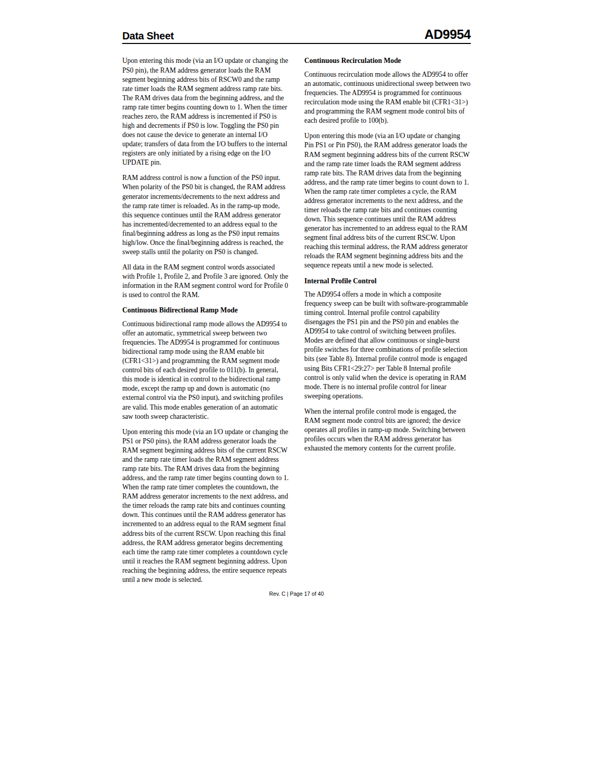Data Sheet
AD9954
Upon entering this mode (via an I/O update or changing the PS0 pin), the RAM address generator loads the RAM segment beginning address bits of RSCW0 and the ramp rate timer loads the RAM segment address ramp rate bits. The RAM drives data from the beginning address, and the ramp rate timer begins counting down to 1. When the timer reaches zero, the RAM address is incremented if PS0 is high and decrements if PS0 is low. Toggling the PS0 pin does not cause the device to generate an internal I/O update; transfers of data from the I/O buffers to the internal registers are only initiated by a rising edge on the I/O UPDATE pin.
RAM address control is now a function of the PS0 input. When polarity of the PS0 bit is changed, the RAM address generator increments/decrements to the next address and the ramp rate timer is reloaded. As in the ramp-up mode, this sequence continues until the RAM address generator has incremented/decremented to an address equal to the final/beginning address as long as the PS0 input remains high/low. Once the final/beginning address is reached, the sweep stalls until the polarity on PS0 is changed.
All data in the RAM segment control words associated with Profile 1, Profile 2, and Profile 3 are ignored. Only the information in the RAM segment control word for Profile 0 is used to control the RAM.
Continuous Bidirectional Ramp Mode
Continuous bidirectional ramp mode allows the AD9954 to offer an automatic, symmetrical sweep between two frequencies. The AD9954 is programmed for continuous bidirectional ramp mode using the RAM enable bit (CFR1<31>) and programming the RAM segment mode control bits of each desired profile to 011(b). In general, this mode is identical in control to the bidirectional ramp mode, except the ramp up and down is automatic (no external control via the PS0 input), and switching profiles are valid. This mode enables generation of an automatic saw tooth sweep characteristic.
Upon entering this mode (via an I/O update or changing the PS1 or PS0 pins), the RAM address generator loads the RAM segment beginning address bits of the current RSCW and the ramp rate timer loads the RAM segment address ramp rate bits. The RAM drives data from the beginning address, and the ramp rate timer begins counting down to 1. When the ramp rate timer completes the countdown, the RAM address generator increments to the next address, and the timer reloads the ramp rate bits and continues counting down. This continues until the RAM address generator has incremented to an address equal to the RAM segment final address bits of the current RSCW. Upon reaching this final address, the RAM address generator begins decrementing each time the ramp rate timer completes a countdown cycle until it reaches the RAM segment beginning address. Upon reaching the beginning address, the entire sequence repeats until a new mode is selected.
Continuous Recirculation Mode
Continuous recirculation mode allows the AD9954 to offer an automatic, continuous unidirectional sweep between two frequencies. The AD9954 is programmed for continuous recirculation mode using the RAM enable bit (CFR1<31>) and programming the RAM segment mode control bits of each desired profile to 100(b).
Upon entering this mode (via an I/O update or changing Pin PS1 or Pin PS0), the RAM address generator loads the RAM segment beginning address bits of the current RSCW and the ramp rate timer loads the RAM segment address ramp rate bits. The RAM drives data from the beginning address, and the ramp rate timer begins to count down to 1. When the ramp rate timer completes a cycle, the RAM address generator increments to the next address, and the timer reloads the ramp rate bits and continues counting down. This sequence continues until the RAM address generator has incremented to an address equal to the RAM segment final address bits of the current RSCW. Upon reaching this terminal address, the RAM address generator reloads the RAM segment beginning address bits and the sequence repeats until a new mode is selected.
Internal Profile Control
The AD9954 offers a mode in which a composite frequency sweep can be built with software-programmable timing control. Internal profile control capability disengages the PS1 pin and the PS0 pin and enables the AD9954 to take control of switching between profiles. Modes are defined that allow continuous or single-burst profile switches for three combinations of profile selection bits (see Table 8). Internal profile control mode is engaged using Bits CFR1<29:27> per Table 8 Internal profile control is only valid when the device is operating in RAM mode. There is no internal profile control for linear sweeping operations.
When the internal profile control mode is engaged, the RAM segment mode control bits are ignored; the device operates all profiles in ramp-up mode. Switching between profiles occurs when the RAM address generator has exhausted the memory contents for the current profile.
Rev. C | Page 17 of 40